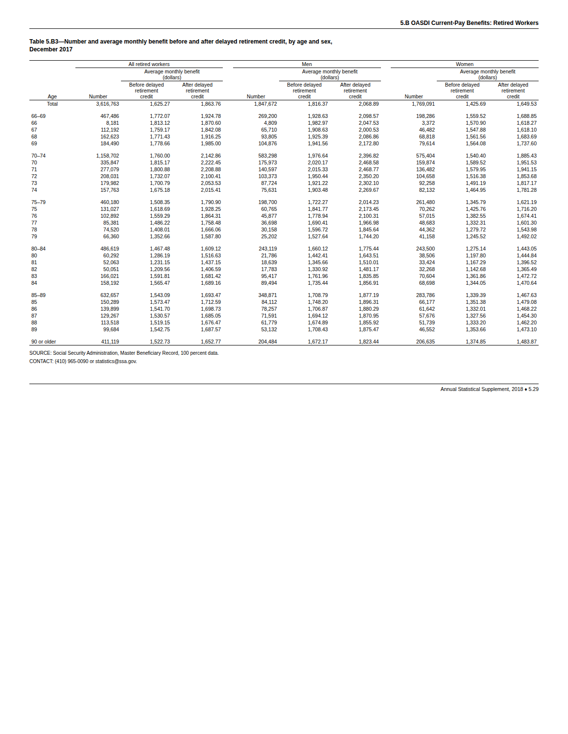5.B OASDI Current-Pay Benefits: Retired Workers
Table 5.B3—Number and average monthly benefit before and after delayed retirement credit, by age and sex,
December 2017
| | All retired workers | | Men | | Women |
| --- | --- | --- | --- | --- | --- |
| | | Average monthly benefit (dollars) | | | Average monthly benefit (dollars) | | | Average monthly benefit (dollars) |
| Age | Number | Before delayed retirement credit | After delayed retirement credit | | Number | Before delayed retirement credit | After delayed retirement credit | | Number | Before delayed retirement credit | After delayed retirement credit |
| Total | 3,616,763 | 1,625.27 | 1,863.76 | | 1,847,672 | 1,816.37 | 2,068.89 | | 1,769,091 | 1,425.69 | 1,649.53 |
| 66–69 | 467,486 | 1,772.07 | 1,924.78 | | 269,200 | 1,928.63 | 2,098.57 | | 198,286 | 1,559.52 | 1,688.85 |
| 66 | 8,181 | 1,813.12 | 1,870.60 | | 4,809 | 1,982.97 | 2,047.53 | | 3,372 | 1,570.90 | 1,618.27 |
| 67 | 112,192 | 1,759.17 | 1,842.08 | | 65,710 | 1,908.63 | 2,000.53 | | 46,482 | 1,547.88 | 1,618.10 |
| 68 | 162,623 | 1,771.43 | 1,916.25 | | 93,805 | 1,925.39 | 2,086.86 | | 68,818 | 1,561.56 | 1,683.69 |
| 69 | 184,490 | 1,778.66 | 1,985.00 | | 104,876 | 1,941.56 | 2,172.80 | | 79,614 | 1,564.08 | 1,737.60 |
| 70–74 | 1,158,702 | 1,760.00 | 2,142.86 | | 583,298 | 1,976.64 | 2,396.82 | | 575,404 | 1,540.40 | 1,885.43 |
| 70 | 335,847 | 1,815.17 | 2,222.45 | | 175,973 | 2,020.17 | 2,468.58 | | 159,874 | 1,589.52 | 1,951.53 |
| 71 | 277,079 | 1,800.88 | 2,208.88 | | 140,597 | 2,015.33 | 2,468.77 | | 136,482 | 1,579.95 | 1,941.15 |
| 72 | 208,031 | 1,732.07 | 2,100.41 | | 103,373 | 1,950.44 | 2,350.20 | | 104,658 | 1,516.38 | 1,853.68 |
| 73 | 179,982 | 1,700.79 | 2,053.53 | | 87,724 | 1,921.22 | 2,302.10 | | 92,258 | 1,491.19 | 1,817.17 |
| 74 | 157,763 | 1,675.18 | 2,015.41 | | 75,631 | 1,903.48 | 2,269.67 | | 82,132 | 1,464.95 | 1,781.28 |
| 75–79 | 460,180 | 1,508.35 | 1,790.90 | | 198,700 | 1,722.27 | 2,014.23 | | 261,480 | 1,345.79 | 1,621.19 |
| 75 | 131,027 | 1,618.69 | 1,928.25 | | 60,765 | 1,841.77 | 2,173.45 | | 70,262 | 1,425.76 | 1,716.20 |
| 76 | 102,892 | 1,559.29 | 1,864.31 | | 45,877 | 1,778.94 | 2,100.31 | | 57,015 | 1,382.55 | 1,674.41 |
| 77 | 85,381 | 1,486.22 | 1,758.48 | | 36,698 | 1,690.41 | 1,966.98 | | 48,683 | 1,332.31 | 1,601.30 |
| 78 | 74,520 | 1,408.01 | 1,666.06 | | 30,158 | 1,596.72 | 1,845.64 | | 44,362 | 1,279.72 | 1,543.98 |
| 79 | 66,360 | 1,352.66 | 1,587.80 | | 25,202 | 1,527.64 | 1,744.20 | | 41,158 | 1,245.52 | 1,492.02 |
| 80–84 | 486,619 | 1,467.48 | 1,609.12 | | 243,119 | 1,660.12 | 1,775.44 | | 243,500 | 1,275.14 | 1,443.05 |
| 80 | 60,292 | 1,286.19 | 1,516.63 | | 21,786 | 1,442.41 | 1,643.51 | | 38,506 | 1,197.80 | 1,444.84 |
| 81 | 52,063 | 1,231.15 | 1,437.15 | | 18,639 | 1,345.66 | 1,510.01 | | 33,424 | 1,167.29 | 1,396.52 |
| 82 | 50,051 | 1,209.56 | 1,406.59 | | 17,783 | 1,330.92 | 1,481.17 | | 32,268 | 1,142.68 | 1,365.49 |
| 83 | 166,021 | 1,591.81 | 1,681.42 | | 95,417 | 1,761.96 | 1,835.85 | | 70,604 | 1,361.86 | 1,472.72 |
| 84 | 158,192 | 1,565.47 | 1,689.16 | | 89,494 | 1,735.44 | 1,856.91 | | 68,698 | 1,344.05 | 1,470.64 |
| 85–89 | 632,657 | 1,543.09 | 1,693.47 | | 348,871 | 1,708.79 | 1,877.19 | | 283,786 | 1,339.39 | 1,467.63 |
| 85 | 150,289 | 1,573.47 | 1,712.59 | | 84,112 | 1,748.20 | 1,896.31 | | 66,177 | 1,351.38 | 1,479.08 |
| 86 | 139,899 | 1,541.70 | 1,698.73 | | 78,257 | 1,706.87 | 1,880.29 | | 61,642 | 1,332.01 | 1,468.22 |
| 87 | 129,267 | 1,530.57 | 1,685.05 | | 71,591 | 1,694.12 | 1,870.95 | | 57,676 | 1,327.56 | 1,454.30 |
| 88 | 113,518 | 1,519.15 | 1,676.47 | | 61,779 | 1,674.89 | 1,855.92 | | 51,739 | 1,333.20 | 1,462.20 |
| 89 | 99,684 | 1,542.75 | 1,687.57 | | 53,132 | 1,708.43 | 1,875.47 | | 46,552 | 1,353.66 | 1,473.10 |
| 90 or older | 411,119 | 1,522.73 | 1,652.77 | | 204,484 | 1,672.17 | 1,823.44 | | 206,635 | 1,374.85 | 1,483.87 |
SOURCE: Social Security Administration, Master Beneficiary Record, 100 percent data.
CONTACT: (410) 965-0090 or statistics@ssa.gov.
Annual Statistical Supplement, 2018 ♦ 5.29